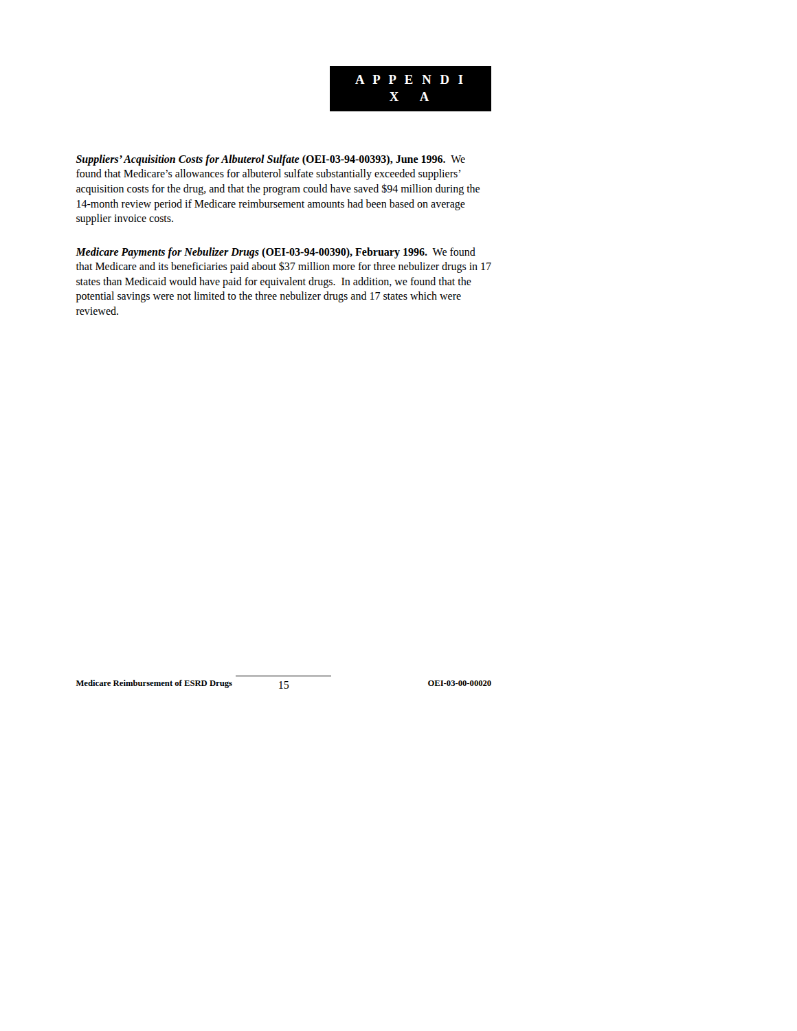A P P E N D I X A
Suppliers’ Acquisition Costs for Albuterol Sulfate (OEI-03-94-00393), June 1996. We found that Medicare’s allowances for albuterol sulfate substantially exceeded suppliers’ acquisition costs for the drug, and that the program could have saved $94 million during the 14-month review period if Medicare reimbursement amounts had been based on average supplier invoice costs.
Medicare Payments for Nebulizer Drugs (OEI-03-94-00390), February 1996. We found that Medicare and its beneficiaries paid about $37 million more for three nebulizer drugs in 17 states than Medicaid would have paid for equivalent drugs. In addition, we found that the potential savings were not limited to the three nebulizer drugs and 17 states which were reviewed.
Medicare Reimbursement of ESRD Drugs 15 OEI-03-00-00020